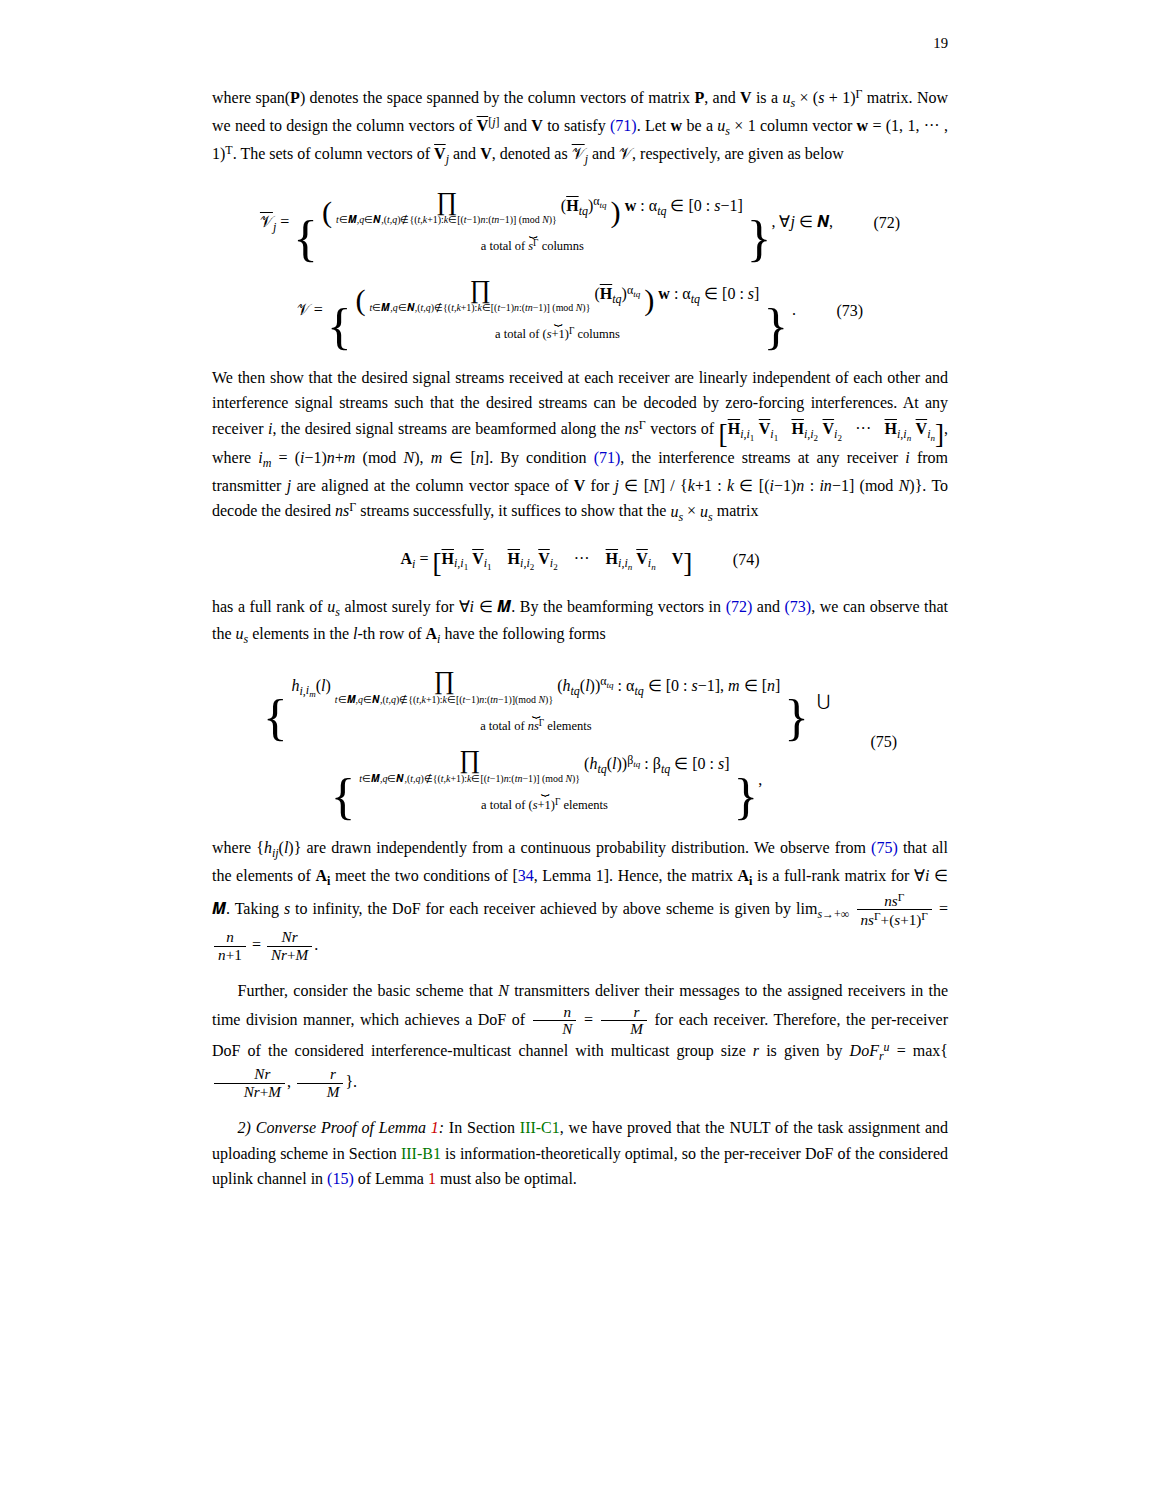19
where span(P) denotes the space spanned by the column vectors of matrix P, and V is a us × (s + 1)Γ matrix. Now we need to design the column vectors of V[j] and V to satisfy (71). Let w be a us × 1 column vector w = (1, 1, ··· , 1)T. The sets of column vectors of Vj and V, denoted as 𝒱j and 𝒱, respectively, are given as below
𝒱j = { ( ∏ t∈𝑴,q∈𝑵,(t,q)∉{(t,k+1):k∈[(t−1)n:(tn−1)] (mod N)} (Htq)αtq ) w : αtq ∈ [0 : s−1] ⏟ a total of sΓ columns }, ∀j ∈ 𝑵,
(72)
𝒱 = { ( ∏ t∈𝑴,q∈𝑵,(t,q)∉{(t,k+1):k∈[(t−1)n:(tn−1)] (mod N)} (Htq)αtq ) w : αtq ∈ [0 : s] ⏟ a total of (s+1)Γ columns } .
(73)
We then show that the desired signal streams received at each receiver are linearly independent of each other and interference signal streams such that the desired streams can be decoded by zero-forcing interferences. At any receiver i, the desired signal streams are beamformed along the nsΓ vectors of [Hi,i1 Vi1 Hi,i2 Vi2 ··· Hi,in Vin], where im = (i−1)n+m (mod N), m ∈ [n]. By condition (71), the interference streams at any receiver i from transmitter j are aligned at the column vector space of V for j ∈ [N] / {k+1 : k ∈ [(i−1)n : in−1] (mod N)}. To decode the desired nsΓ streams successfully, it suffices to show that the us × us matrix
Ai = [Hi,i1 Vi1 Hi,i2 Vi2 ··· Hi,in Vin V]
(74)
has a full rank of us almost surely for ∀i ∈ 𝑴. By the beamforming vectors in (72) and (73), we can observe that the us elements in the l-th row of Ai have the following forms
{ hi,im(l) ∏ t∈𝑴,q∈𝑵,(t,q)∉{(t,k+1):k∈[(t−1)n:(tn−1)](mod N)} (htq(l))αtq : αtq ∈ [0 : s−1], m ∈ [n] ⏟ a total of nsΓ elements } ⋃
{ ∏ t∈𝑴,q∈𝑵,(t,q)∉{(t,k+1):k∈[(t−1)n:(tn−1)] (mod N)} (htq(l))βtq : βtq ∈ [0 : s] ⏟ a total of (s+1)Γ elements },
(75)
where {hij(l)} are drawn independently from a continuous probability distribution. We observe from (75) that all the elements of Ai meet the two conditions of [34, Lemma 1]. Hence, the matrix Ai is a full-rank matrix for ∀i ∈ 𝑴. Taking s to infinity, the DoF for each receiver achieved by above scheme is given by lims→+∞ nsΓ nsΓ+(s+1)Γ = nn+1 = Nr Nr+M.
Further, consider the basic scheme that N transmitters deliver their messages to the assigned receivers in the time division manner, which achieves a DoF of nN = rM for each receiver. Therefore, the per-receiver DoF of the considered interference-multicast channel with multicast group size r is given by DoFru = max{Nr Nr+M, rM}.
2) Converse Proof of Lemma 1: In Section III-C1, we have proved that the NULT of the task assignment and uploading scheme in Section III-B1 is information-theoretically optimal, so the per-receiver DoF of the considered uplink channel in (15) of Lemma 1 must also be optimal.